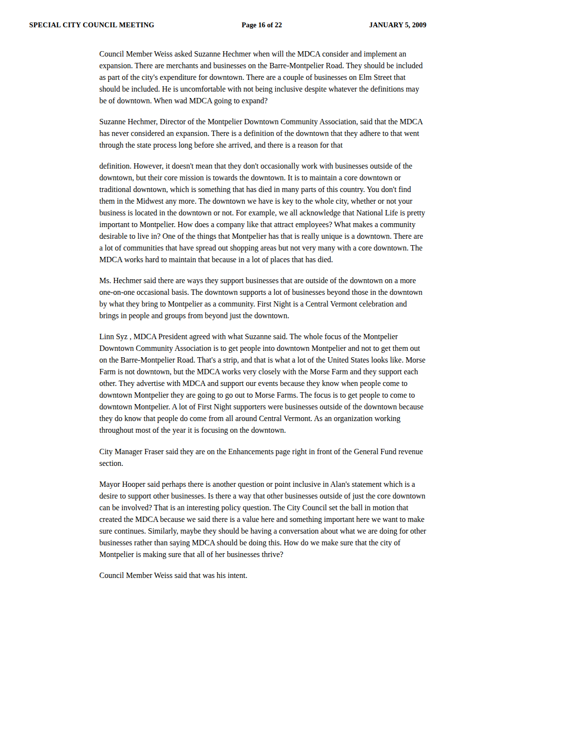SPECIAL CITY COUNCIL MEETING Page 16 of 22 JANUARY 5, 2009
Council Member Weiss asked Suzanne Hechmer when will the MDCA consider and implement an expansion. There are merchants and businesses on the Barre-Montpelier Road. They should be included as part of the city's expenditure for downtown. There are a couple of businesses on Elm Street that should be included. He is uncomfortable with not being inclusive despite whatever the definitions may be of downtown. When wad MDCA going to expand?
Suzanne Hechmer, Director of the Montpelier Downtown Community Association, said that the MDCA has never considered an expansion. There is a definition of the downtown that they adhere to that went through the state process long before she arrived, and there is a reason for that
definition. However, it doesn't mean that they don't occasionally work with businesses outside of the downtown, but their core mission is towards the downtown. It is to maintain a core downtown or traditional downtown, which is something that has died in many parts of this country. You don't find them in the Midwest any more. The downtown we have is key to the whole city, whether or not your business is located in the downtown or not. For example, we all acknowledge that National Life is pretty important to Montpelier. How does a company like that attract employees? What makes a community desirable to live in? One of the things that Montpelier has that is really unique is a downtown. There are a lot of communities that have spread out shopping areas but not very many with a core downtown. The MDCA works hard to maintain that because in a lot of places that has died.
Ms. Hechmer said there are ways they support businesses that are outside of the downtown on a more one-on-one occasional basis. The downtown supports a lot of businesses beyond those in the downtown by what they bring to Montpelier as a community. First Night is a Central Vermont celebration and brings in people and groups from beyond just the downtown.
Linn Syz , MDCA President agreed with what Suzanne said. The whole focus of the Montpelier Downtown Community Association is to get people into downtown Montpelier and not to get them out on the Barre-Montpelier Road. That's a strip, and that is what a lot of the United States looks like. Morse Farm is not downtown, but the MDCA works very closely with the Morse Farm and they support each other. They advertise with MDCA and support our events because they know when people come to downtown Montpelier they are going to go out to Morse Farms. The focus is to get people to come to downtown Montpelier. A lot of First Night supporters were businesses outside of the downtown because they do know that people do come from all around Central Vermont. As an organization working throughout most of the year it is focusing on the downtown.
City Manager Fraser said they are on the Enhancements page right in front of the General Fund revenue section.
Mayor Hooper said perhaps there is another question or point inclusive in Alan's statement which is a desire to support other businesses. Is there a way that other businesses outside of just the core downtown can be involved? That is an interesting policy question. The City Council set the ball in motion that created the MDCA because we said there is a value here and something important here we want to make sure continues. Similarly, maybe they should be having a conversation about what we are doing for other businesses rather than saying MDCA should be doing this. How do we make sure that the city of Montpelier is making sure that all of her businesses thrive?
Council Member Weiss said that was his intent.